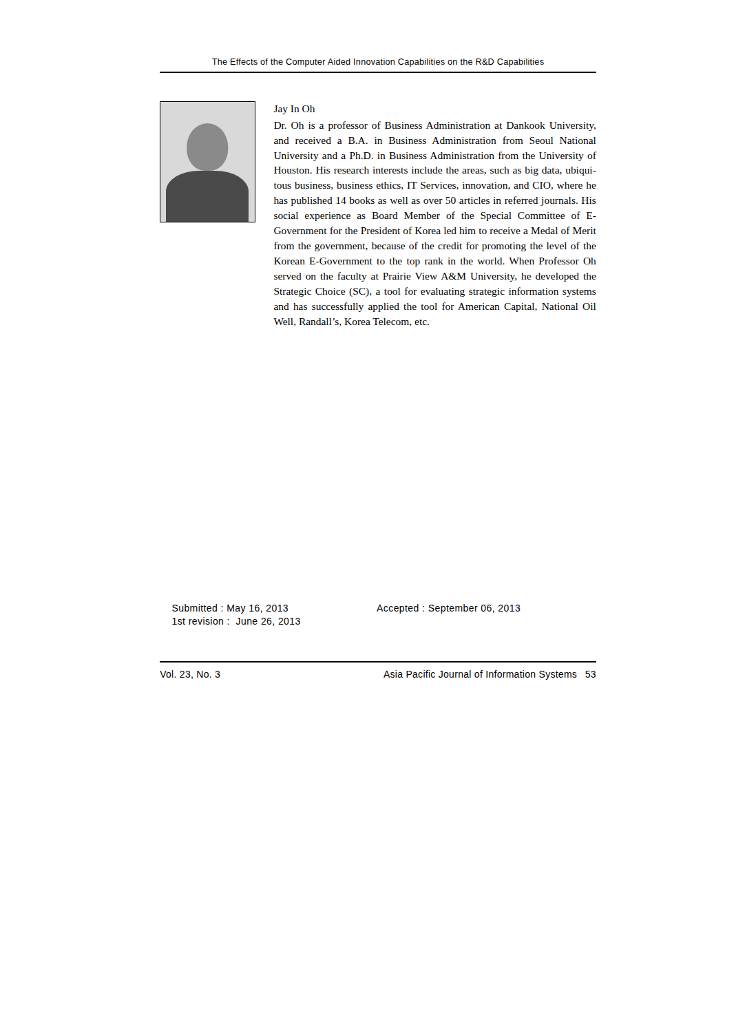The Effects of the Computer Aided Innovation Capabilities on the R&D Capabilities
Jay In Oh
Dr. Oh is a professor of Business Administration at Dankook University, and received a B.A. in Business Administration from Seoul National University and a Ph.D. in Business Administration from the University of Houston. His research interests include the areas, such as big data, ubiquitous business, business ethics, IT Services, innovation, and CIO, where he has published 14 books as well as over 50 articles in referred journals. His social experience as Board Member of the Special Committee of E-Government for the President of Korea led him to receive a Medal of Merit from the government, because of the credit for promoting the level of the Korean E-Government to the top rank in the world. When Professor Oh served on the faculty at Prairie View A&M University, he developed the Strategic Choice (SC), a tool for evaluating strategic information systems and has successfully applied the tool for American Capital, National Oil Well, Randall’s, Korea Telecom, etc.
Submitted : May 16, 2013
Accepted : September 06, 2013
1st revision : June 26, 2013
Vol. 23, No. 3
Asia Pacific Journal of Information Systems53